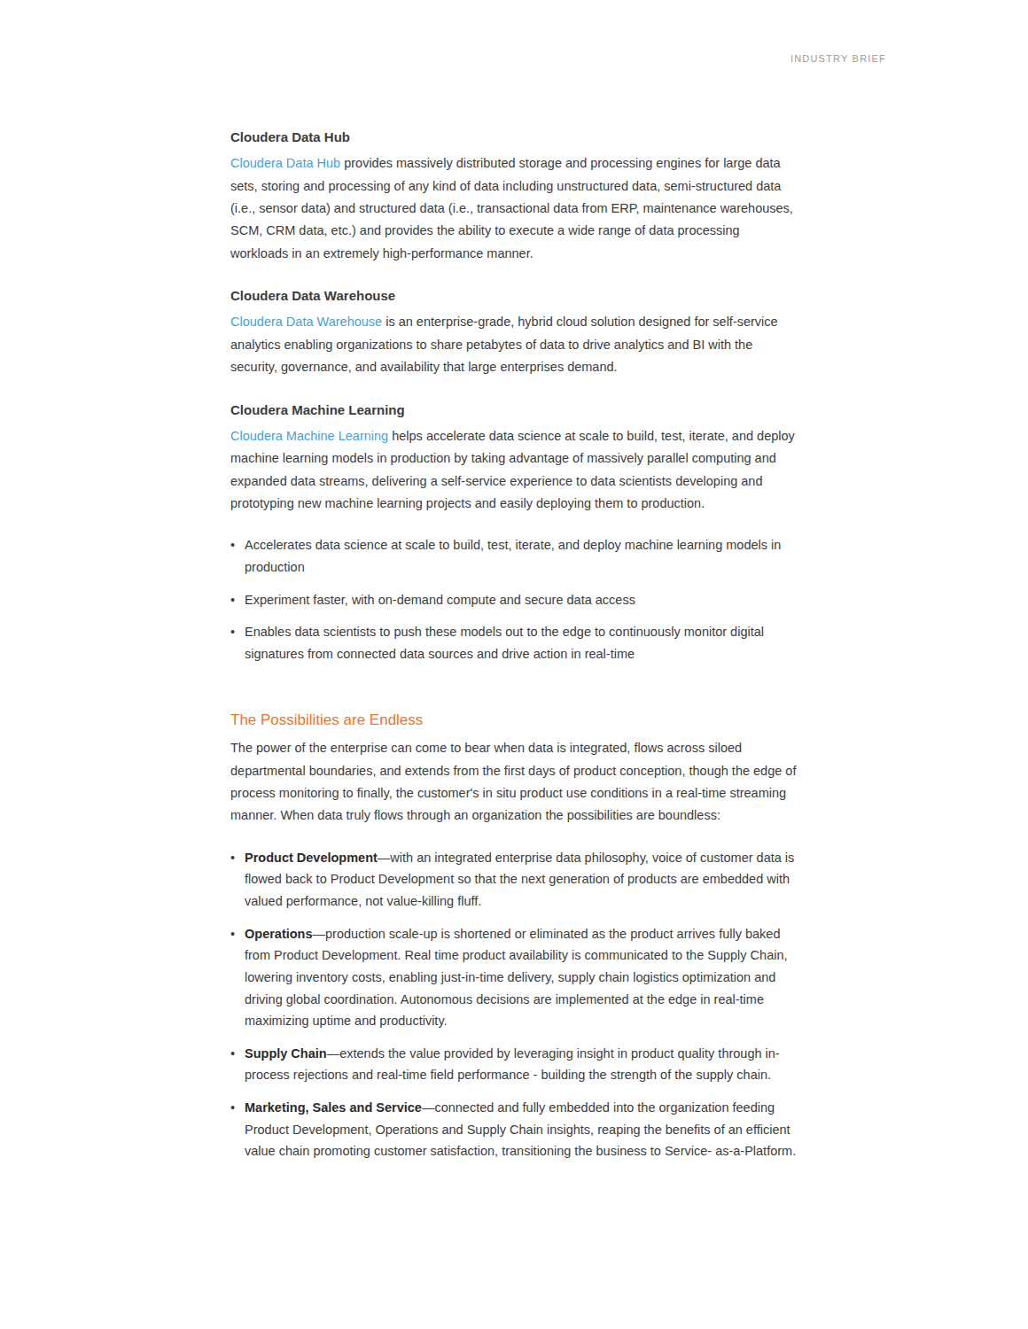INDUSTRY BRIEF
Cloudera Data Hub
Cloudera Data Hub provides massively distributed storage and processing engines for large data sets, storing and processing of any kind of data including unstructured data, semi-structured data (i.e., sensor data) and structured data (i.e., transactional data from ERP, maintenance warehouses, SCM, CRM data, etc.) and provides the ability to execute a wide range of data processing workloads in an extremely high-performance manner.
Cloudera Data Warehouse
Cloudera Data Warehouse is an enterprise-grade, hybrid cloud solution designed for self-service analytics enabling organizations to share petabytes of data to drive analytics and BI with the security, governance, and availability that large enterprises demand.
Cloudera Machine Learning
Cloudera Machine Learning helps accelerate data science at scale to build, test, iterate, and deploy machine learning models in production by taking advantage of massively parallel computing and expanded data streams, delivering a self-service experience to data scientists developing and prototyping new machine learning projects and easily deploying them to production.
Accelerates data science at scale to build, test, iterate, and deploy machine learning models in production
Experiment faster, with on-demand compute and secure data access
Enables data scientists to push these models out to the edge to continuously monitor digital signatures from connected data sources and drive action in real-time
The Possibilities are Endless
The power of the enterprise can come to bear when data is integrated, flows across siloed departmental boundaries, and extends from the first days of product conception, though the edge of process monitoring to finally, the customer's in situ product use conditions in a real-time streaming manner. When data truly flows through an organization the possibilities are boundless:
Product Development—with an integrated enterprise data philosophy, voice of customer data is flowed back to Product Development so that the next generation of products are embedded with valued performance, not value-killing fluff.
Operations—production scale-up is shortened or eliminated as the product arrives fully baked from Product Development. Real time product availability is communicated to the Supply Chain, lowering inventory costs, enabling just-in-time delivery, supply chain logistics optimization and driving global coordination. Autonomous decisions are implemented at the edge in real-time maximizing uptime and productivity.
Supply Chain—extends the value provided by leveraging insight in product quality through in-process rejections and real-time field performance - building the strength of the supply chain.
Marketing, Sales and Service—connected and fully embedded into the organization feeding Product Development, Operations and Supply Chain insights, reaping the benefits of an efficient value chain promoting customer satisfaction, transitioning the business to Service- as-a-Platform.